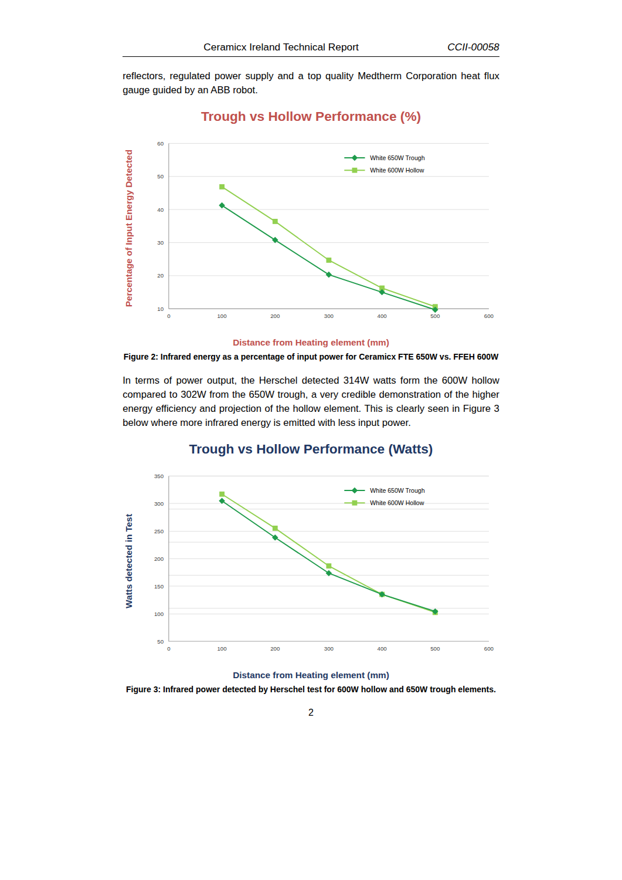Ceramicx Ireland Technical Report
CCII-00058
reflectors, regulated power supply and a top quality Medtherm Corporation heat flux gauge guided by an ABB robot.
Trough vs Hollow Performance (%)
Percentage of Input Energy Detected
10 20 30 40 50 60 0 100 200 300 400 500 600 White 650W Trough White 600W Hollow
Distance from Heating element (mm)
Figure 2: Infrared energy as a percentage of input power for Ceramicx FTE 650W vs. FFEH 600W
In terms of power output, the Herschel detected 314W watts form the 600W hollow compared to 302W from the 650W trough, a very credible demonstration of the higher energy efficiency and projection of the hollow element. This is clearly seen in Figure 3 below where more infrared energy is emitted with less input power.
Trough vs Hollow Performance (Watts)
Watts detected in Test
50 100 150 200 250 300 300 300 350 50 100 150 200 250 300 350 0 100 200 300 400 500 600 White 650W Trough White 600W Hollow
Distance from Heating element (mm)
Figure 3: Infrared power detected by Herschel test for 600W hollow and 650W trough elements.
2